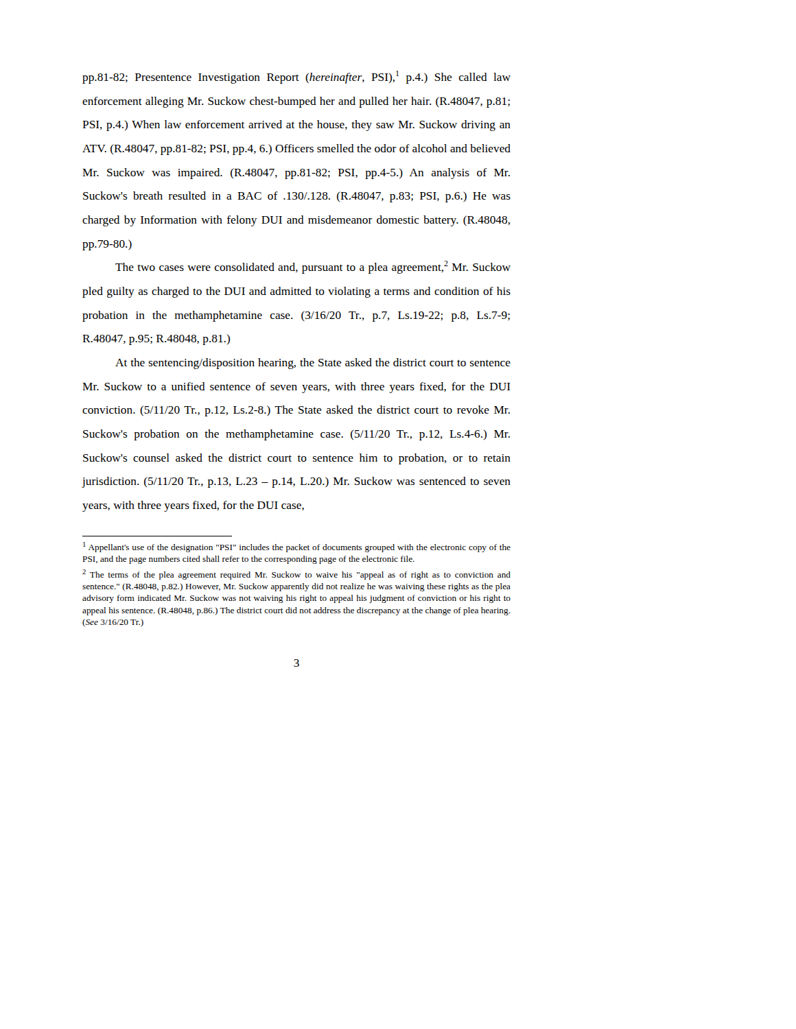pp.81-82; Presentence Investigation Report (hereinafter, PSI),1 p.4.) She called law enforcement alleging Mr. Suckow chest-bumped her and pulled her hair. (R.48047, p.81; PSI, p.4.) When law enforcement arrived at the house, they saw Mr. Suckow driving an ATV. (R.48047, pp.81-82; PSI, pp.4, 6.) Officers smelled the odor of alcohol and believed Mr. Suckow was impaired. (R.48047, pp.81-82; PSI, pp.4-5.) An analysis of Mr. Suckow's breath resulted in a BAC of .130/.128. (R.48047, p.83; PSI, p.6.) He was charged by Information with felony DUI and misdemeanor domestic battery. (R.48048, pp.79-80.)
The two cases were consolidated and, pursuant to a plea agreement,2 Mr. Suckow pled guilty as charged to the DUI and admitted to violating a terms and condition of his probation in the methamphetamine case. (3/16/20 Tr., p.7, Ls.19-22; p.8, Ls.7-9; R.48047, p.95; R.48048, p.81.)
At the sentencing/disposition hearing, the State asked the district court to sentence Mr. Suckow to a unified sentence of seven years, with three years fixed, for the DUI conviction. (5/11/20 Tr., p.12, Ls.2-8.) The State asked the district court to revoke Mr. Suckow's probation on the methamphetamine case. (5/11/20 Tr., p.12, Ls.4-6.) Mr. Suckow's counsel asked the district court to sentence him to probation, or to retain jurisdiction. (5/11/20 Tr., p.13, L.23 – p.14, L.20.) Mr. Suckow was sentenced to seven years, with three years fixed, for the DUI case,
1 Appellant's use of the designation "PSI" includes the packet of documents grouped with the electronic copy of the PSI, and the page numbers cited shall refer to the corresponding page of the electronic file.
2 The terms of the plea agreement required Mr. Suckow to waive his "appeal as of right as to conviction and sentence." (R.48048, p.82.) However, Mr. Suckow apparently did not realize he was waiving these rights as the plea advisory form indicated Mr. Suckow was not waiving his right to appeal his judgment of conviction or his right to appeal his sentence. (R.48048, p.86.) The district court did not address the discrepancy at the change of plea hearing. (See 3/16/20 Tr.)
3